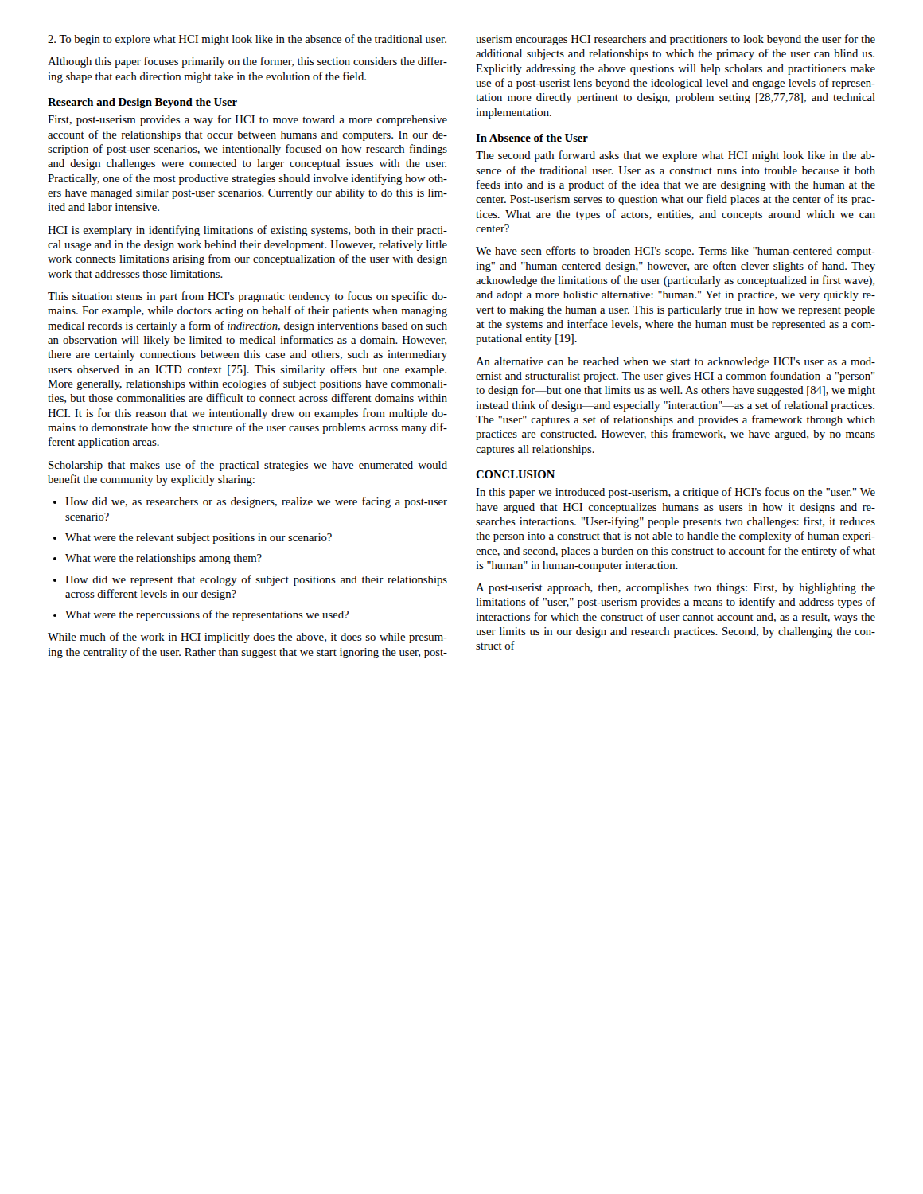2. To begin to explore what HCI might look like in the absence of the traditional user.
Although this paper focuses primarily on the former, this section considers the differing shape that each direction might take in the evolution of the field.
Research and Design Beyond the User
First, post-userism provides a way for HCI to move toward a more comprehensive account of the relationships that occur between humans and computers. In our description of post-user scenarios, we intentionally focused on how research findings and design challenges were connected to larger conceptual issues with the user. Practically, one of the most productive strategies should involve identifying how others have managed similar post-user scenarios. Currently our ability to do this is limited and labor intensive.
HCI is exemplary in identifying limitations of existing systems, both in their practical usage and in the design work behind their development. However, relatively little work connects limitations arising from our conceptualization of the user with design work that addresses those limitations.
This situation stems in part from HCI's pragmatic tendency to focus on specific domains. For example, while doctors acting on behalf of their patients when managing medical records is certainly a form of indirection, design interventions based on such an observation will likely be limited to medical informatics as a domain. However, there are certainly connections between this case and others, such as intermediary users observed in an ICTD context [75]. This similarity offers but one example. More generally, relationships within ecologies of subject positions have commonalities, but those commonalities are difficult to connect across different domains within HCI. It is for this reason that we intentionally drew on examples from multiple domains to demonstrate how the structure of the user causes problems across many different application areas.
Scholarship that makes use of the practical strategies we have enumerated would benefit the community by explicitly sharing:
How did we, as researchers or as designers, realize we were facing a post-user scenario?
What were the relevant subject positions in our scenario?
What were the relationships among them?
How did we represent that ecology of subject positions and their relationships across different levels in our design?
What were the repercussions of the representations we used?
While much of the work in HCI implicitly does the above, it does so while presuming the centrality of the user. Rather than suggest that we start ignoring the user, post-userism encourages HCI researchers and practitioners to look beyond the user for the additional subjects and relationships to which the primacy of the user can blind us. Explicitly addressing the above questions will help scholars and practitioners make use of a post-userist lens beyond the ideological level and engage levels of representation more directly pertinent to design, problem setting [28,77,78], and technical implementation.
In Absence of the User
The second path forward asks that we explore what HCI might look like in the absence of the traditional user. User as a construct runs into trouble because it both feeds into and is a product of the idea that we are designing with the human at the center. Post-userism serves to question what our field places at the center of its practices. What are the types of actors, entities, and concepts around which we can center?
We have seen efforts to broaden HCI's scope. Terms like "human-centered computing" and "human centered design," however, are often clever slights of hand. They acknowledge the limitations of the user (particularly as conceptualized in first wave), and adopt a more holistic alternative: "human." Yet in practice, we very quickly revert to making the human a user. This is particularly true in how we represent people at the systems and interface levels, where the human must be represented as a computational entity [19].
An alternative can be reached when we start to acknowledge HCI's user as a modernist and structuralist project. The user gives HCI a common foundation–a "person" to design for—but one that limits us as well. As others have suggested [84], we might instead think of design—and especially "interaction"—as a set of relational practices. The "user" captures a set of relationships and provides a framework through which practices are constructed. However, this framework, we have argued, by no means captures all relationships.
Conclusion
In this paper we introduced post-userism, a critique of HCI's focus on the "user." We have argued that HCI conceptualizes humans as users in how it designs and researches interactions. "User-ifying" people presents two challenges: first, it reduces the person into a construct that is not able to handle the complexity of human experience, and second, places a burden on this construct to account for the entirety of what is "human" in human-computer interaction.
A post-userist approach, then, accomplishes two things: First, by highlighting the limitations of "user," post-userism provides a means to identify and address types of interactions for which the construct of user cannot account and, as a result, ways the user limits us in our design and research practices. Second, by challenging the construct of